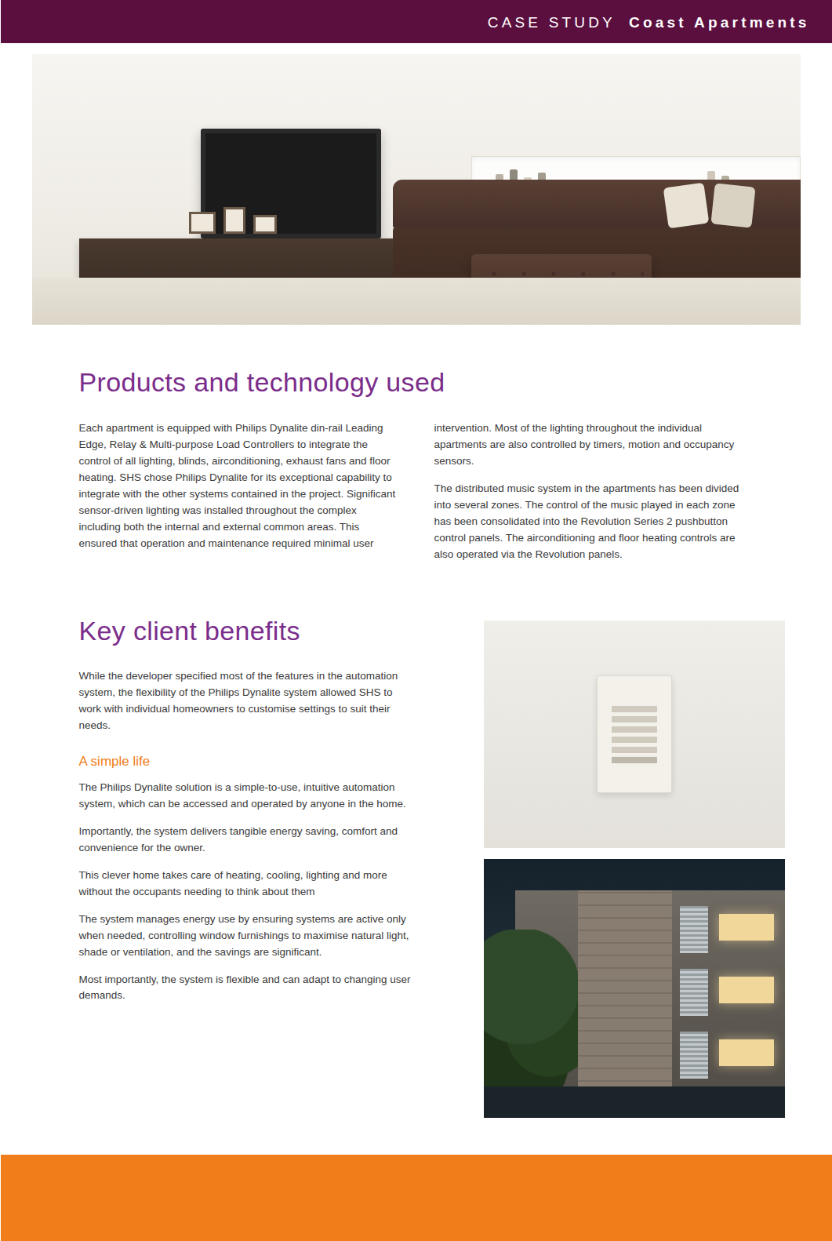CASE STUDY Coast Apartments
Products and technology used
Each apartment is equipped with Philips Dynalite din-rail Leading Edge, Relay & Multi-purpose Load Controllers to integrate the control of all lighting, blinds, airconditioning, exhaust fans and floor heating. SHS chose Philips Dynalite for its exceptional capability to integrate with the other systems contained in the project. Significant sensor-driven lighting was installed throughout the complex including both the internal and external common areas. This ensured that operation and maintenance required minimal user
intervention. Most of the lighting throughout the individual apartments are also controlled by timers, motion and occupancy sensors.
The distributed music system in the apartments has been divided into several zones. The control of the music played in each zone has been consolidated into the Revolution Series 2 pushbutton control panels. The airconditioning and floor heating controls are also operated via the Revolution panels.
Key client benefits
While the developer specified most of the features in the automation system, the flexibility of the Philips Dynalite system allowed SHS to work with individual homeowners to customise settings to suit their needs.
A simple life
The Philips Dynalite solution is a simple-to-use, intuitive automation system, which can be accessed and operated by anyone in the home.
Importantly, the system delivers tangible energy saving, comfort and convenience for the owner.
This clever home takes care of heating, cooling, lighting and more without the occupants needing to think about them
The system manages energy use by ensuring systems are active only when needed, controlling window furnishings to maximise natural light, shade or ventilation, and the savings are significant.
Most importantly, the system is flexible and can adapt to changing user demands.